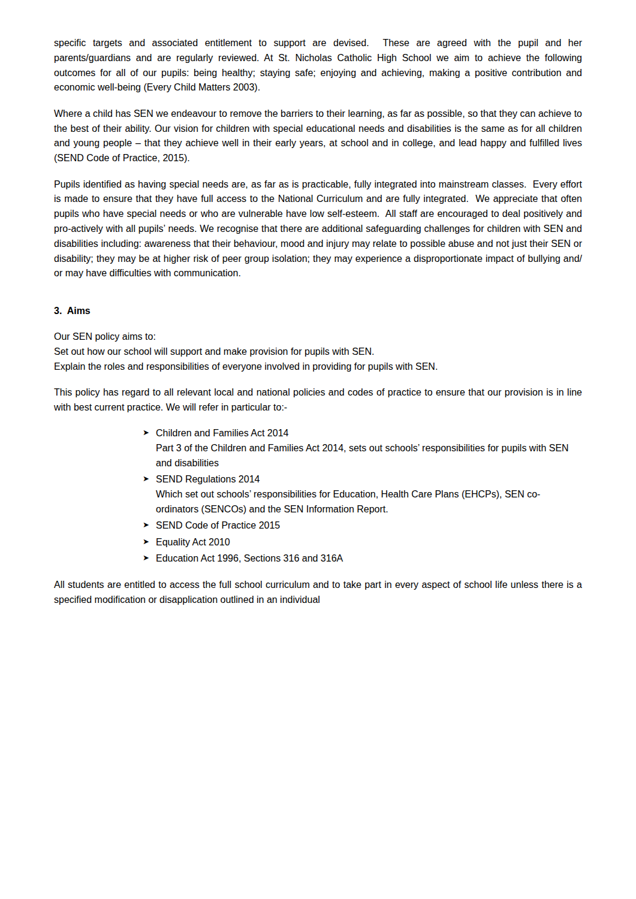specific targets and associated entitlement to support are devised. These are agreed with the pupil and her parents/guardians and are regularly reviewed. At St. Nicholas Catholic High School we aim to achieve the following outcomes for all of our pupils: being healthy; staying safe; enjoying and achieving, making a positive contribution and economic well-being (Every Child Matters 2003).
Where a child has SEN we endeavour to remove the barriers to their learning, as far as possible, so that they can achieve to the best of their ability. Our vision for children with special educational needs and disabilities is the same as for all children and young people – that they achieve well in their early years, at school and in college, and lead happy and fulfilled lives (SEND Code of Practice, 2015).
Pupils identified as having special needs are, as far as is practicable, fully integrated into mainstream classes. Every effort is made to ensure that they have full access to the National Curriculum and are fully integrated. We appreciate that often pupils who have special needs or who are vulnerable have low self-esteem. All staff are encouraged to deal positively and pro-actively with all pupils’ needs. We recognise that there are additional safeguarding challenges for children with SEN and disabilities including: awareness that their behaviour, mood and injury may relate to possible abuse and not just their SEN or disability; they may be at higher risk of peer group isolation; they may experience a disproportionate impact of bullying and/ or may have difficulties with communication.
3. Aims
Our SEN policy aims to:
Set out how our school will support and make provision for pupils with SEN.
Explain the roles and responsibilities of everyone involved in providing for pupils with SEN.
This policy has regard to all relevant local and national policies and codes of practice to ensure that our provision is in line with best current practice. We will refer in particular to:-
Children and Families Act 2014 Part 3 of the Children and Families Act 2014, sets out schools’ responsibilities for pupils with SEN and disabilities
SEND Regulations 2014 Which set out schools’ responsibilities for Education, Health Care Plans (EHCPs), SEN co-ordinators (SENCOs) and the SEN Information Report.
SEND Code of Practice 2015
Equality Act 2010
Education Act 1996, Sections 316 and 316A
All students are entitled to access the full school curriculum and to take part in every aspect of school life unless there is a specified modification or disapplication outlined in an individual